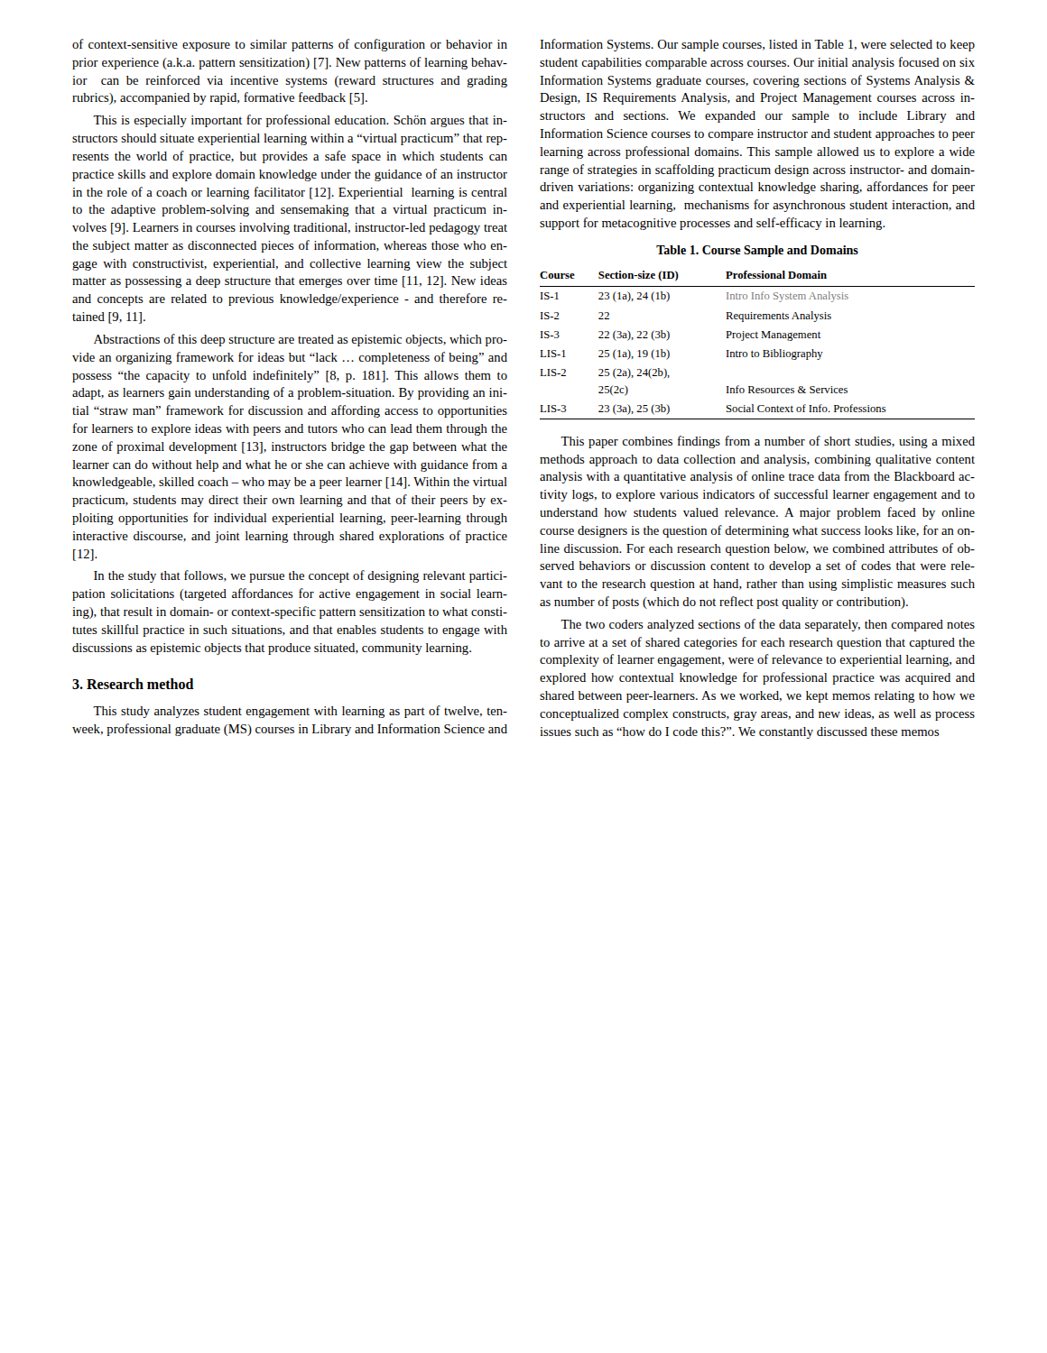of context-sensitive exposure to similar patterns of configuration or behavior in prior experience (a.k.a. pattern sensitization) [7]. New patterns of learning behavior can be reinforced via incentive systems (reward structures and grading rubrics), accompanied by rapid, formative feedback [5].
This is especially important for professional education. Schön argues that instructors should situate experiential learning within a “virtual practicum” that represents the world of practice, but provides a safe space in which students can practice skills and explore domain knowledge under the guidance of an instructor in the role of a coach or learning facilitator [12]. Experiential learning is central to the adaptive problem-solving and sensemaking that a virtual practicum involves [9]. Learners in courses involving traditional, instructor-led pedagogy treat the subject matter as disconnected pieces of information, whereas those who engage with constructivist, experiential, and collective learning view the subject matter as possessing a deep structure that emerges over time [11, 12]. New ideas and concepts are related to previous knowledge/experience - and therefore retained [9, 11].
Abstractions of this deep structure are treated as epistemic objects, which provide an organizing framework for ideas but “lack … completeness of being” and possess “the capacity to unfold indefinitely” [8, p. 181]. This allows them to adapt, as learners gain understanding of a problem-situation. By providing an initial “straw man” framework for discussion and affording access to opportunities for learners to explore ideas with peers and tutors who can lead them through the zone of proximal development [13], instructors bridge the gap between what the learner can do without help and what he or she can achieve with guidance from a knowledgeable, skilled coach – who may be a peer learner [14]. Within the virtual practicum, students may direct their own learning and that of their peers by exploiting opportunities for individual experiential learning, peer-learning through interactive discourse, and joint learning through shared explorations of practice [12].
In the study that follows, we pursue the concept of designing relevant participation solicitations (targeted affordances for active engagement in social learning), that result in domain- or context-specific pattern sensitization to what constitutes skillful practice in such situations, and that enables students to engage with discussions as epistemic objects that produce situated, community learning.
3. Research method
This study analyzes student engagement with learning as part of twelve, ten-week, professional graduate (MS) courses in Library and Information Science and Information Systems. Our sample courses, listed in Table 1, were selected to keep student capabilities comparable across courses. Our initial analysis focused on six Information Systems graduate courses, covering sections of Systems Analysis & Design, IS Requirements Analysis, and Project Management courses across instructors and sections. We expanded our sample to include Library and Information Science courses to compare instructor and student approaches to peer learning across professional domains. This sample allowed us to explore a wide range of strategies in scaffolding practicum design across instructor- and domain-driven variations: organizing contextual knowledge sharing, affordances for peer and experiential learning, mechanisms for asynchronous student interaction, and support for metacognitive processes and self-efficacy in learning.
Table 1. Course Sample and Domains
| Course | Section-size (ID) | Professional Domain |
| --- | --- | --- |
| IS-1 | 23 (1a), 24 (1b) | Intro Info System Analysis |
| IS-2 | 22 | Requirements Analysis |
| IS-3 | 22 (3a), 22 (3b) | Project Management |
| LIS-1 | 25 (1a), 19 (1b) | Intro to Bibliography |
| LIS-2 | 25 (2a), 24(2b), | |
| | 25(2c) | Info Resources & Services |
| LIS-3 | 23 (3a), 25 (3b) | Social Context of Info. Professions |
This paper combines findings from a number of short studies, using a mixed methods approach to data collection and analysis, combining qualitative content analysis with a quantitative analysis of online trace data from the Blackboard activity logs, to explore various indicators of successful learner engagement and to understand how students valued relevance. A major problem faced by online course designers is the question of determining what success looks like, for an online discussion. For each research question below, we combined attributes of observed behaviors or discussion content to develop a set of codes that were relevant to the research question at hand, rather than using simplistic measures such as number of posts (which do not reflect post quality or contribution).
The two coders analyzed sections of the data separately, then compared notes to arrive at a set of shared categories for each research question that captured the complexity of learner engagement, were of relevance to experiential learning, and explored how contextual knowledge for professional practice was acquired and shared between peer-learners. As we worked, we kept memos relating to how we conceptualized complex constructs, gray areas, and new ideas, as well as process issues such as “how do I code this?”. We constantly discussed these memos